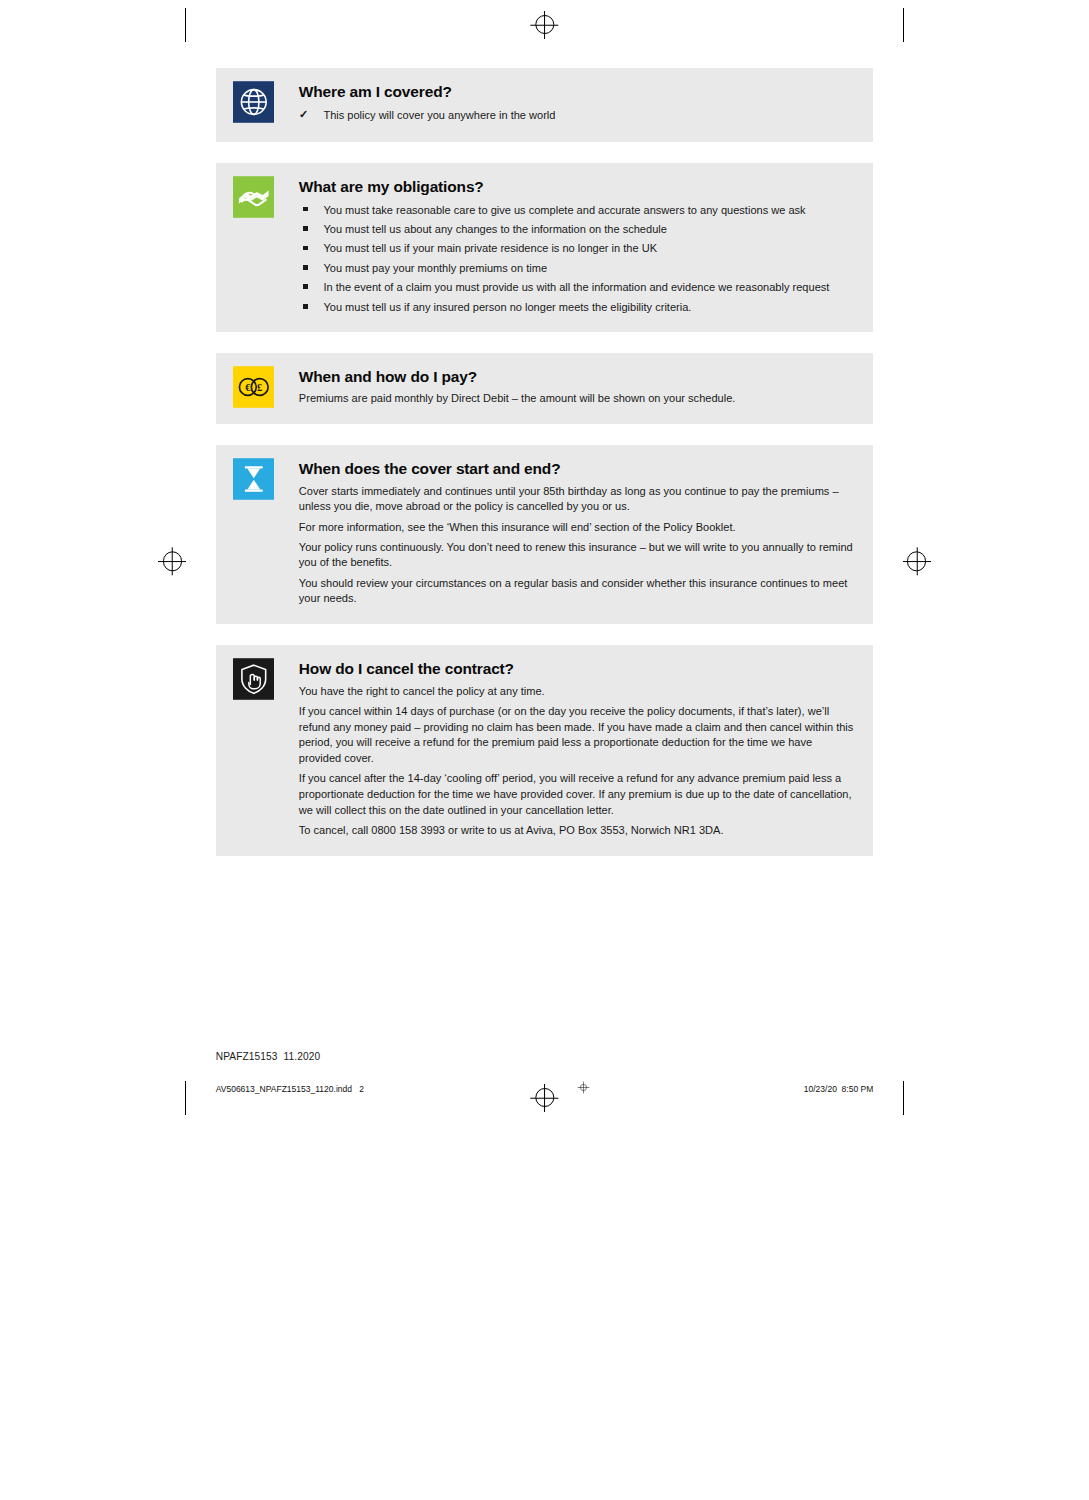Where am I covered?
This policy will cover you anywhere in the world
What are my obligations?
You must take reasonable care to give us complete and accurate answers to any questions we ask
You must tell us about any changes to the information on the schedule
You must tell us if your main private residence is no longer in the UK
You must pay your monthly premiums on time
In the event of a claim you must provide us with all the information and evidence we reasonably request
You must tell us if any insured person no longer meets the eligibility criteria.
€ £
When and how do I pay?
Premiums are paid monthly by Direct Debit – the amount will be shown on your schedule.
When does the cover start and end?
Cover starts immediately and continues until your 85th birthday as long as you continue to pay the premiums – unless you die, move abroad or the policy is cancelled by you or us.
For more information, see the ‘When this insurance will end’ section of the Policy Booklet.
Your policy runs continuously. You don’t need to renew this insurance – but we will write to you annually to remind you of the benefits.
You should review your circumstances on a regular basis and consider whether this insurance continues to meet your needs.
How do I cancel the contract?
You have the right to cancel the policy at any time.
If you cancel within 14 days of purchase (or on the day you receive the policy documents, if that’s later), we’ll refund any money paid – providing no claim has been made. If you have made a claim and then cancel within this period, you will receive a refund for the premium paid less a proportionate deduction for the time we have provided cover.
If you cancel after the 14-day ‘cooling off’ period, you will receive a refund for any advance premium paid less a proportionate deduction for the time we have provided cover. If any premium is due up to the date of cancellation, we will collect this on the date outlined in your cancellation letter.
To cancel, call 0800 158 3993 or write to us at Aviva, PO Box 3553, Norwich NR1 3DA.
NPAFZ15153 11.2020
AV506613_NPAFZ15153_1120.indd 2 10/23/20 8:50 PM